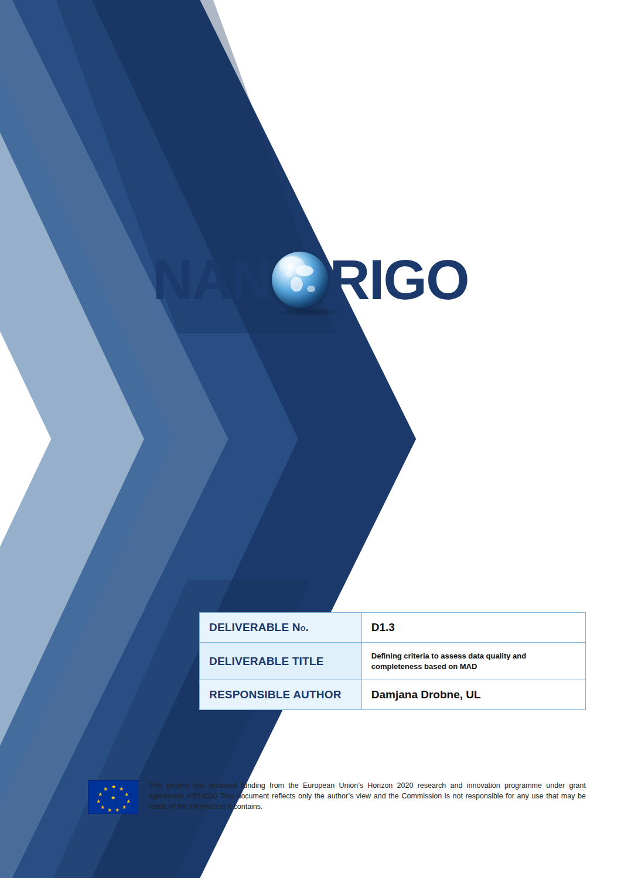NAN RIGO
| DELIVERABLE N o . | D1.3 |
| DELIVERABLE TITLE | Defining criteria to assess data quality and completeness based on MAD |
| RESPONSIBLE AUTHOR | Damjana Drobne, UL |
★ ★ ★ ★ ★ ★ ★ ★ ★ ★ ★ ★
This project has received funding from the European Union’s Horizon 2020 research and innovation programme under grant agreement nº814530 This document reflects only the author’s view and the Commission is not responsible for any use that may be made of the information it contains.